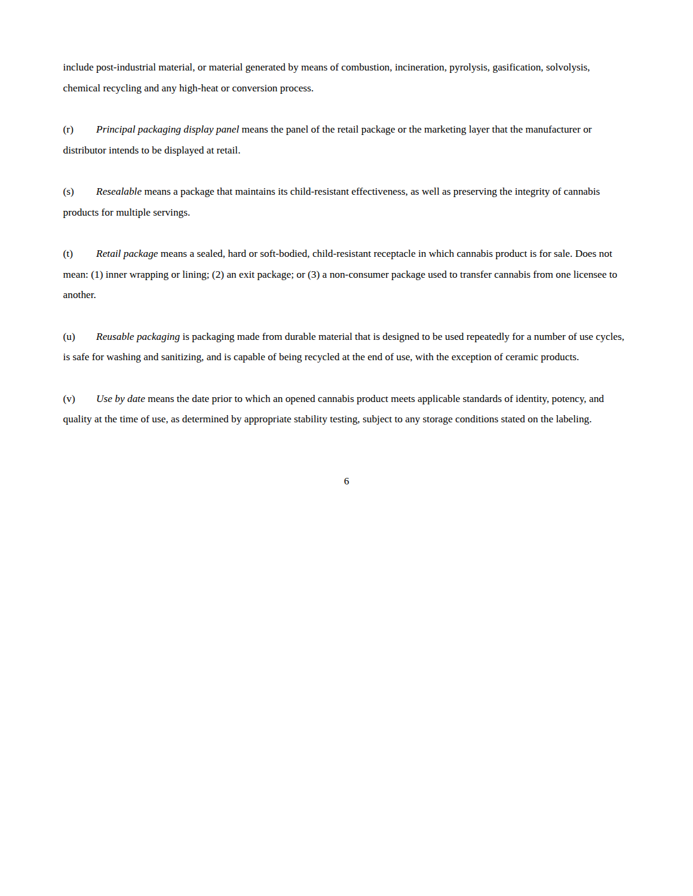include post-industrial material, or material generated by means of combustion, incineration, pyrolysis, gasification, solvolysis, chemical recycling and any high-heat or conversion process.
(r) Principal packaging display panel means the panel of the retail package or the marketing layer that the manufacturer or distributor intends to be displayed at retail.
(s) Resealable means a package that maintains its child-resistant effectiveness, as well as preserving the integrity of cannabis products for multiple servings.
(t) Retail package means a sealed, hard or soft-bodied, child-resistant receptacle in which cannabis product is for sale. Does not mean: (1) inner wrapping or lining; (2) an exit package; or (3) a non-consumer package used to transfer cannabis from one licensee to another.
(u) Reusable packaging is packaging made from durable material that is designed to be used repeatedly for a number of use cycles, is safe for washing and sanitizing, and is capable of being recycled at the end of use, with the exception of ceramic products.
(v) Use by date means the date prior to which an opened cannabis product meets applicable standards of identity, potency, and quality at the time of use, as determined by appropriate stability testing, subject to any storage conditions stated on the labeling.
6